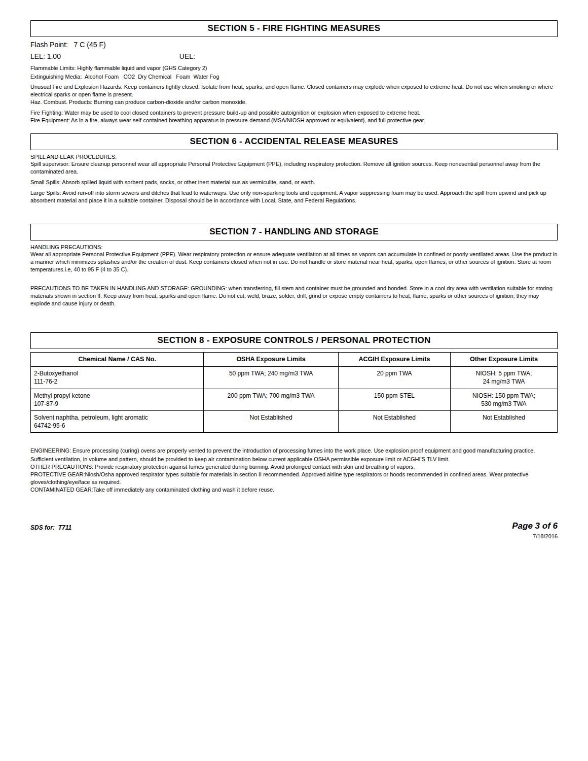SECTION 5 - FIRE FIGHTING MEASURES
Flash Point: 7 C (45 F)
LEL: 1.00 UEL:
Flammable Limits: Highly flammable liquid and vapor (GHS Category 2)
Extinguishing Media: Alcohol Foam CO2 Dry Chemical Foam Water Fog
Unusual Fire and Explosion Hazards: Keep containers tightly closed. Isolate from heat, sparks, and open flame. Closed containers may explode when exposed to extreme heat. Do not use when smoking or where electrical sparks or open flame is present.
Haz. Combust. Products: Burning can produce carbon-dioxide and/or carbon monoxide.
Fire Fighting: Water may be used to cool closed containers to prevent pressure build-up and possible autoignition or explosion when exposed to extreme heat.
Fire Equipment: As in a fire, always wear self-contained breathing apparatus in pressure-demand (MSA/NIOSH approved or equivalent), and full protective gear.
SECTION 6 - ACCIDENTAL RELEASE MEASURES
SPILL AND LEAK PROCEDURES:
Spill supervisor: Ensure cleanup personnel wear all appropriate Personal Protective Equipment (PPE), including respiratory protection. Remove all ignition sources. Keep nonesential personnel away from the contaminated area.
Small Spills: Absorb spilled liquid with sorbent pads, socks, or other inert material sus as vermiculite, sand, or earth.
Large Spills: Avoid run-off into storm sewers and ditches that lead to waterways. Use only non-sparking tools and equipment. A vapor suppressing foam may be used. Approach the spill from upwind and pick up absorbent material and place it in a suitable container. Disposal should be in accordance with Local, State, and Federal Regulations.
SECTION 7 - HANDLING AND STORAGE
HANDLING PRECAUTIONS:
Wear all appropriate Personal Protective Equipment (PPE). Wear respiratory protection or ensure adequate ventilation at all times as vapors can accumulate in confined or poorly ventilated areas. Use the product in a manner which minimizes splashes and/or the creation of dust. Keep containers closed when not in use. Do not handle or store material near heat, sparks, open flames, or other sources of ignition. Store at room temperatures.i.e, 40 to 95 F (4 to 35 C).
PRECAUTIONS TO BE TAKEN IN HANDLING AND STORAGE: GROUNDING: when transferring, fill stem and container must be grounded and bonded. Store in a cool dry area with ventilation suitable for storing materials shown in section II. Keep away from heat, sparks and open flame. Do not cut, weld, braze, solder, drill, grind or expose empty containers to heat, flame, sparks or other sources of ignition; they may explode and cause injury or death.
SECTION 8 - EXPOSURE CONTROLS / PERSONAL PROTECTION
| Chemical Name / CAS No. | OSHA Exposure Limits | ACGIH Exposure Limits | Other Exposure Limits |
| --- | --- | --- | --- |
| 2-Butoxyethanol 111-76-2 | 50 ppm TWA; 240 mg/m3 TWA | 20 ppm TWA | NIOSH: 5 ppm TWA; 24 mg/m3 TWA |
| Methyl propyl ketone 107-87-9 | 200 ppm TWA; 700 mg/m3 TWA | 150 ppm STEL | NIOSH: 150 ppm TWA; 530 mg/m3 TWA |
| Solvent naphtha, petroleum, light aromatic 64742-95-6 | Not Established | Not Established | Not Established |
ENGINEERING: Ensure processing (curing) ovens are properly vented to prevent the introduction of processing fumes into the work place. Use explosion proof equipment and good manufacturing practice.
Sufficient ventilation, in volume and pattern, should be provided to keep air contamination below current applicable OSHA permissible exposure limit or ACGHI'S TLV limit.
OTHER PRECAUTIONS: Provide respiratory protection against fumes generated during burning. Avoid prolonged contact with skin and breathing of vapors.
PROTECTIVE GEAR:Niosh/Osha approved respirator types suitable for materials in section II recommended. Approved airline type respirators or hoods recommended in confined areas. Wear protective gloves/clothing/eye/face as required.
CONTAMINATED GEAR:Take off immediately any contaminated clothing and wash it before reuse.
SDS for: T711 Page 3 of 6
7/18/2016